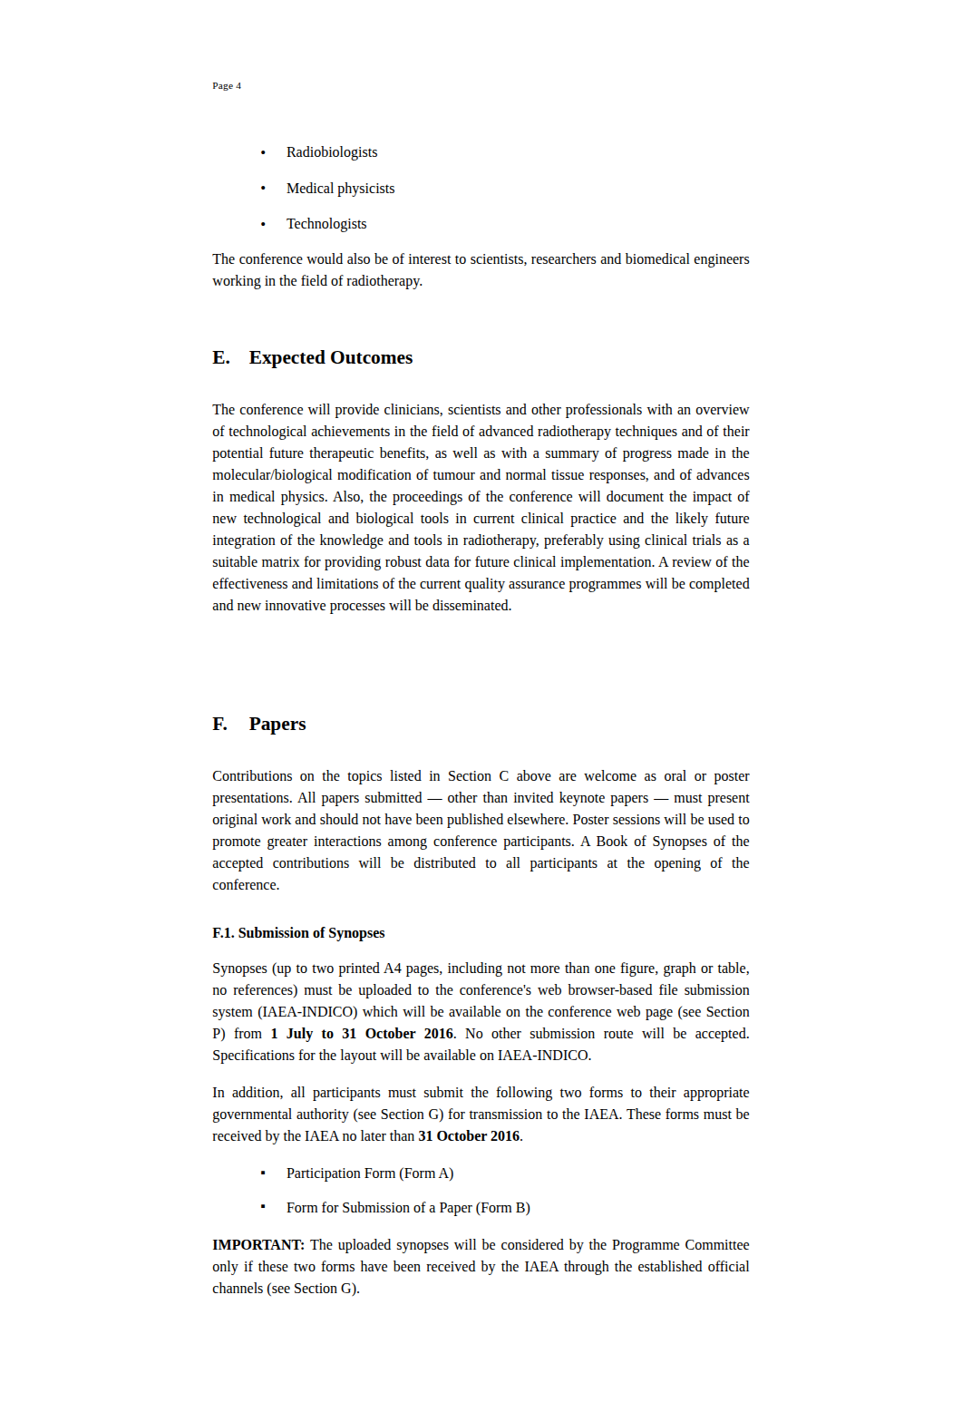Page 4
Radiobiologists
Medical physicists
Technologists
The conference would also be of interest to scientists, researchers and biomedical engineers working in the field of radiotherapy.
E. Expected Outcomes
The conference will provide clinicians, scientists and other professionals with an overview of technological achievements in the field of advanced radiotherapy techniques and of their potential future therapeutic benefits, as well as with a summary of progress made in the molecular/biological modification of tumour and normal tissue responses, and of advances in medical physics. Also, the proceedings of the conference will document the impact of new technological and biological tools in current clinical practice and the likely future integration of the knowledge and tools in radiotherapy, preferably using clinical trials as a suitable matrix for providing robust data for future clinical implementation. A review of the effectiveness and limitations of the current quality assurance programmes will be completed and new innovative processes will be disseminated.
F. Papers
Contributions on the topics listed in Section C above are welcome as oral or poster presentations. All papers submitted — other than invited keynote papers — must present original work and should not have been published elsewhere. Poster sessions will be used to promote greater interactions among conference participants. A Book of Synopses of the accepted contributions will be distributed to all participants at the opening of the conference.
F.1. Submission of Synopses
Synopses (up to two printed A4 pages, including not more than one figure, graph or table, no references) must be uploaded to the conference's web browser-based file submission system (IAEA-INDICO) which will be available on the conference web page (see Section P) from 1 July to 31 October 2016. No other submission route will be accepted. Specifications for the layout will be available on IAEA-INDICO.
In addition, all participants must submit the following two forms to their appropriate governmental authority (see Section G) for transmission to the IAEA. These forms must be received by the IAEA no later than 31 October 2016.
Participation Form (Form A)
Form for Submission of a Paper (Form B)
IMPORTANT: The uploaded synopses will be considered by the Programme Committee only if these two forms have been received by the IAEA through the established official channels (see Section G).